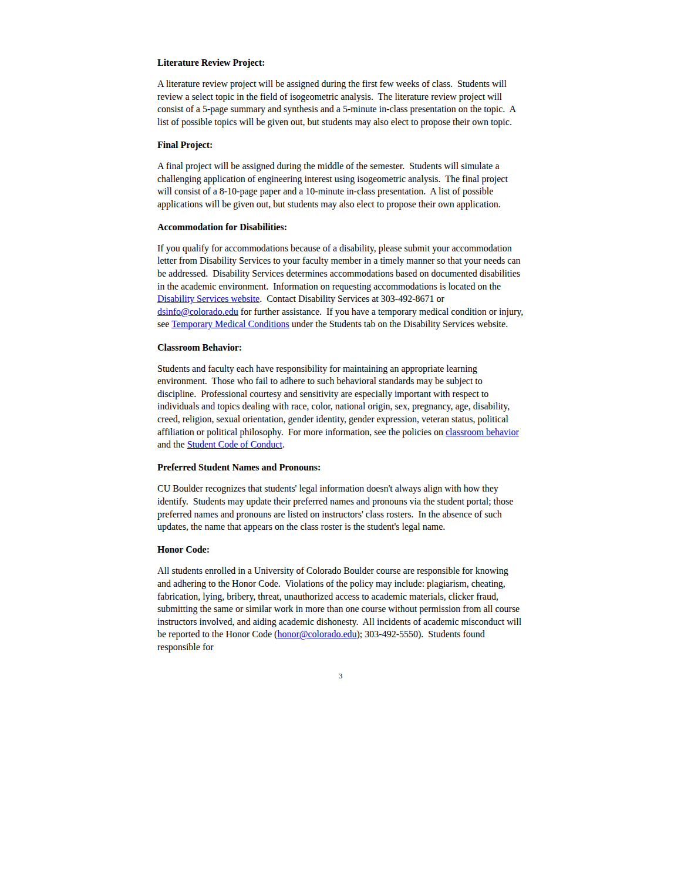Literature Review Project:
A literature review project will be assigned during the first few weeks of class. Students will review a select topic in the field of isogeometric analysis. The literature review project will consist of a 5-page summary and synthesis and a 5-minute in-class presentation on the topic. A list of possible topics will be given out, but students may also elect to propose their own topic.
Final Project:
A final project will be assigned during the middle of the semester. Students will simulate a challenging application of engineering interest using isogeometric analysis. The final project will consist of a 8-10-page paper and a 10-minute in-class presentation. A list of possible applications will be given out, but students may also elect to propose their own application.
Accommodation for Disabilities:
If you qualify for accommodations because of a disability, please submit your accommodation letter from Disability Services to your faculty member in a timely manner so that your needs can be addressed. Disability Services determines accommodations based on documented disabilities in the academic environment. Information on requesting accommodations is located on the Disability Services website. Contact Disability Services at 303-492-8671 or dsinfo@colorado.edu for further assistance. If you have a temporary medical condition or injury, see Temporary Medical Conditions under the Students tab on the Disability Services website.
Classroom Behavior:
Students and faculty each have responsibility for maintaining an appropriate learning environment. Those who fail to adhere to such behavioral standards may be subject to discipline. Professional courtesy and sensitivity are especially important with respect to individuals and topics dealing with race, color, national origin, sex, pregnancy, age, disability, creed, religion, sexual orientation, gender identity, gender expression, veteran status, political affiliation or political philosophy. For more information, see the policies on classroom behavior and the Student Code of Conduct.
Preferred Student Names and Pronouns:
CU Boulder recognizes that students' legal information doesn't always align with how they identify. Students may update their preferred names and pronouns via the student portal; those preferred names and pronouns are listed on instructors' class rosters. In the absence of such updates, the name that appears on the class roster is the student's legal name.
Honor Code:
All students enrolled in a University of Colorado Boulder course are responsible for knowing and adhering to the Honor Code. Violations of the policy may include: plagiarism, cheating, fabrication, lying, bribery, threat, unauthorized access to academic materials, clicker fraud, submitting the same or similar work in more than one course without permission from all course instructors involved, and aiding academic dishonesty. All incidents of academic misconduct will be reported to the Honor Code (honor@colorado.edu); 303-492-5550). Students found responsible for
3